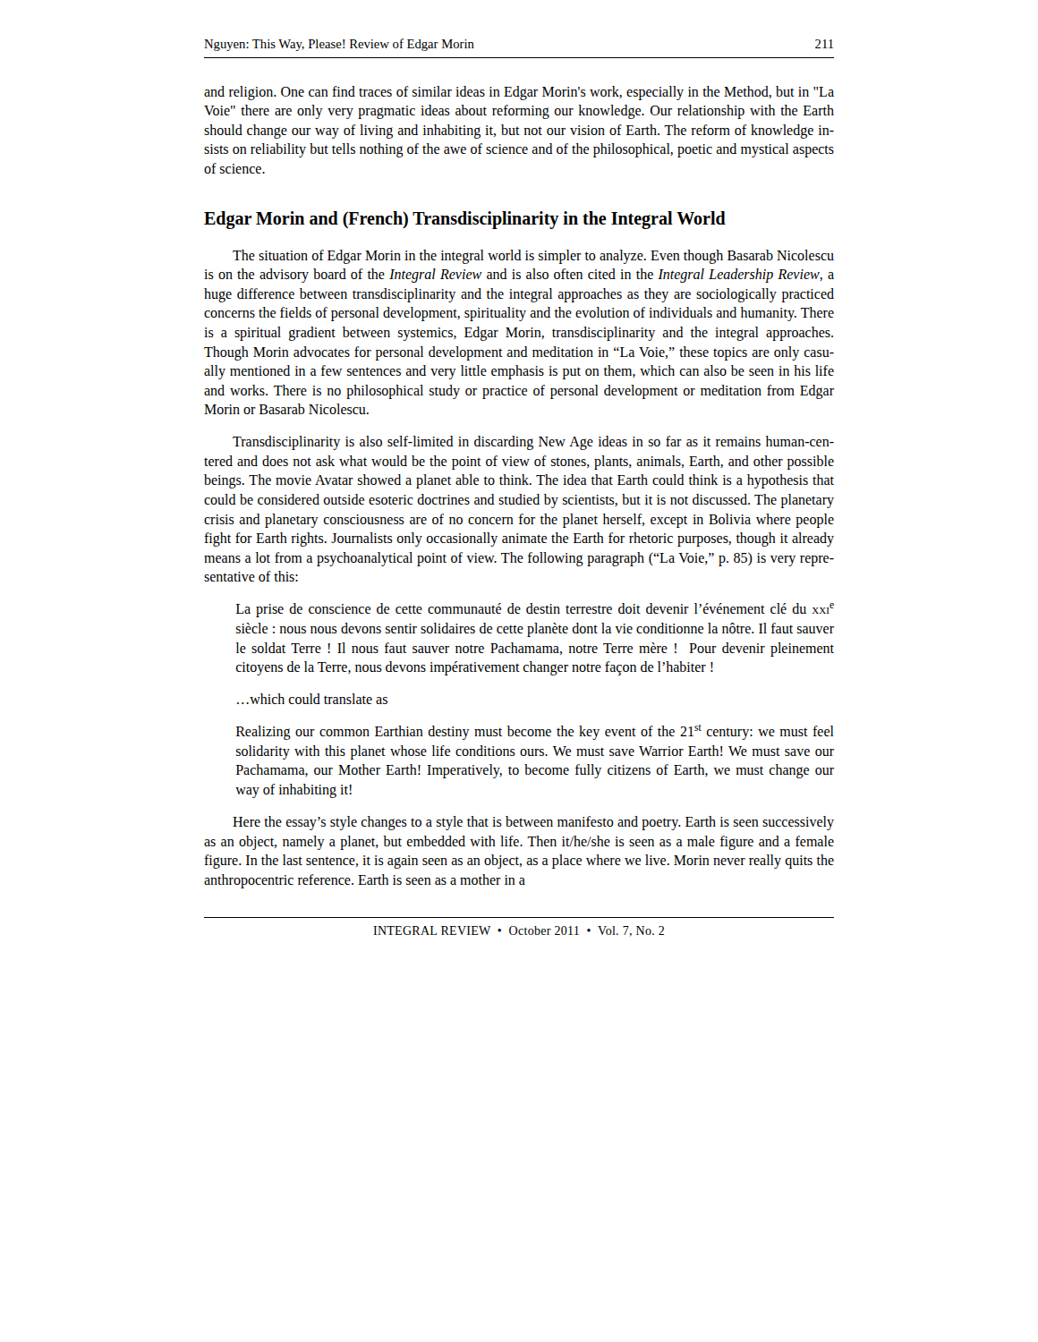Nguyen: This Way, Please! Review of Edgar Morin 211
and religion. One can find traces of similar ideas in Edgar Morin's work, especially in the Method, but in "La Voie" there are only very pragmatic ideas about reforming our knowledge. Our relationship with the Earth should change our way of living and inhabiting it, but not our vision of Earth. The reform of knowledge insists on reliability but tells nothing of the awe of science and of the philosophical, poetic and mystical aspects of science.
Edgar Morin and (French) Transdisciplinarity in the Integral World
The situation of Edgar Morin in the integral world is simpler to analyze. Even though Basarab Nicolescu is on the advisory board of the Integral Review and is also often cited in the Integral Leadership Review, a huge difference between transdisciplinarity and the integral approaches as they are sociologically practiced concerns the fields of personal development, spirituality and the evolution of individuals and humanity. There is a spiritual gradient between systemics, Edgar Morin, transdisciplinarity and the integral approaches. Though Morin advocates for personal development and meditation in “La Voie,” these topics are only casually mentioned in a few sentences and very little emphasis is put on them, which can also be seen in his life and works. There is no philosophical study or practice of personal development or meditation from Edgar Morin or Basarab Nicolescu.
Transdisciplinarity is also self-limited in discarding New Age ideas in so far as it remains human-centered and does not ask what would be the point of view of stones, plants, animals, Earth, and other possible beings. The movie Avatar showed a planet able to think. The idea that Earth could think is a hypothesis that could be considered outside esoteric doctrines and studied by scientists, but it is not discussed. The planetary crisis and planetary consciousness are of no concern for the planet herself, except in Bolivia where people fight for Earth rights. Journalists only occasionally animate the Earth for rhetoric purposes, though it already means a lot from a psychoanalytical point of view. The following paragraph (“La Voie,” p. 85) is very representative of this:
La prise de conscience de cette communauté de destin terrestre doit devenir l’événement clé du xxie siècle : nous nous devons sentir solidaires de cette planète dont la vie conditionne la nôtre. Il faut sauver le soldat Terre ! Il nous faut sauver notre Pachamama, notre Terre mère ! Pour devenir pleinement citoyens de la Terre, nous devons impérativement changer notre façon de l’habiter !
…which could translate as
Realizing our common Earthian destiny must become the key event of the 21st century: we must feel solidarity with this planet whose life conditions ours. We must save Warrior Earth! We must save our Pachamama, our Mother Earth! Imperatively, to become fully citizens of Earth, we must change our way of inhabiting it!
Here the essay’s style changes to a style that is between manifesto and poetry. Earth is seen successively as an object, namely a planet, but embedded with life. Then it/he/she is seen as a male figure and a female figure. In the last sentence, it is again seen as an object, as a place where we live. Morin never really quits the anthropocentric reference. Earth is seen as a mother in a
INTEGRAL REVIEW • October 2011 • Vol. 7, No. 2